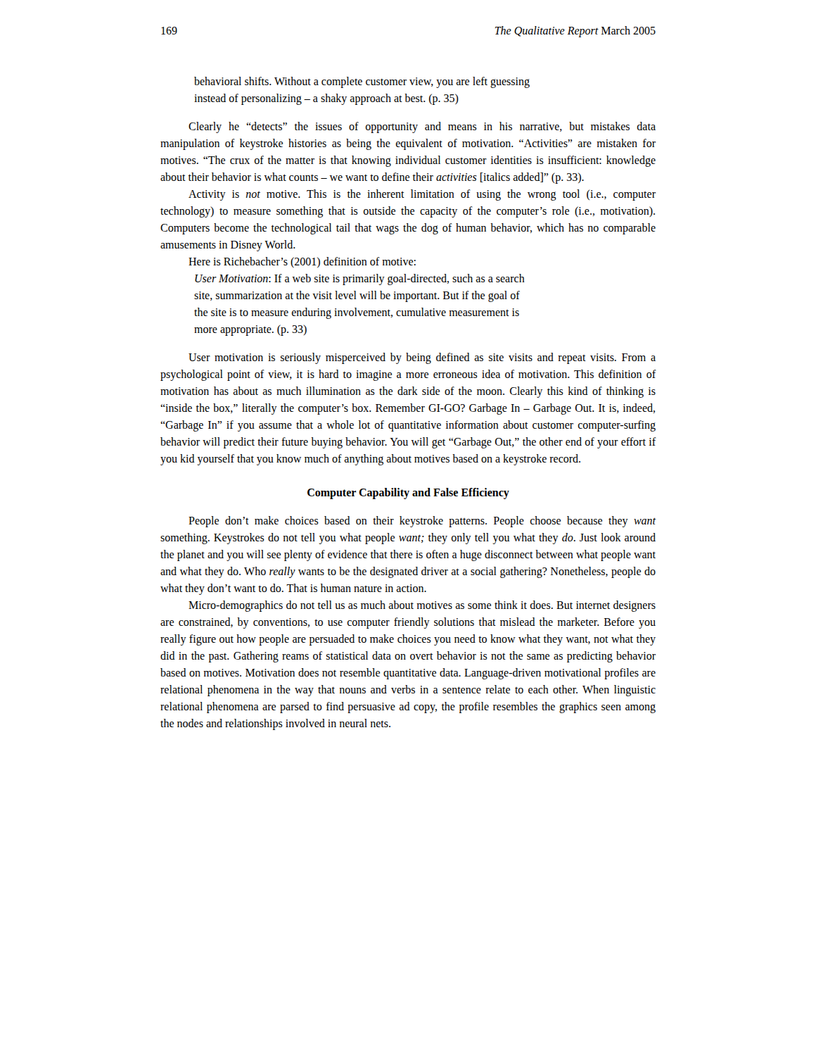169 The Qualitative Report March 2005
behavioral shifts. Without a complete customer view, you are left guessing instead of personalizing – a shaky approach at best. (p. 35)
Clearly he “detects” the issues of opportunity and means in his narrative, but mistakes data manipulation of keystroke histories as being the equivalent of motivation. “Activities” are mistaken for motives. “The crux of the matter is that knowing individual customer identities is insufficient: knowledge about their behavior is what counts – we want to define their activities [italics added]” (p. 33).
Activity is not motive. This is the inherent limitation of using the wrong tool (i.e., computer technology) to measure something that is outside the capacity of the computer’s role (i.e., motivation). Computers become the technological tail that wags the dog of human behavior, which has no comparable amusements in Disney World.
Here is Richebacher’s (2001) definition of motive:
User Motivation: If a web site is primarily goal-directed, such as a search site, summarization at the visit level will be important. But if the goal of the site is to measure enduring involvement, cumulative measurement is more appropriate. (p. 33)
User motivation is seriously misperceived by being defined as site visits and repeat visits. From a psychological point of view, it is hard to imagine a more erroneous idea of motivation. This definition of motivation has about as much illumination as the dark side of the moon. Clearly this kind of thinking is “inside the box,” literally the computer’s box. Remember GI-GO? Garbage In – Garbage Out. It is, indeed, “Garbage In” if you assume that a whole lot of quantitative information about customer computer-surfing behavior will predict their future buying behavior. You will get “Garbage Out,” the other end of your effort if you kid yourself that you know much of anything about motives based on a keystroke record.
Computer Capability and False Efficiency
People don’t make choices based on their keystroke patterns. People choose because they want something. Keystrokes do not tell you what people want; they only tell you what they do. Just look around the planet and you will see plenty of evidence that there is often a huge disconnect between what people want and what they do. Who really wants to be the designated driver at a social gathering? Nonetheless, people do what they don’t want to do. That is human nature in action.
Micro-demographics do not tell us as much about motives as some think it does. But internet designers are constrained, by conventions, to use computer friendly solutions that mislead the marketer. Before you really figure out how people are persuaded to make choices you need to know what they want, not what they did in the past. Gathering reams of statistical data on overt behavior is not the same as predicting behavior based on motives. Motivation does not resemble quantitative data. Language-driven motivational profiles are relational phenomena in the way that nouns and verbs in a sentence relate to each other. When linguistic relational phenomena are parsed to find persuasive ad copy, the profile resembles the graphics seen among the nodes and relationships involved in neural nets.